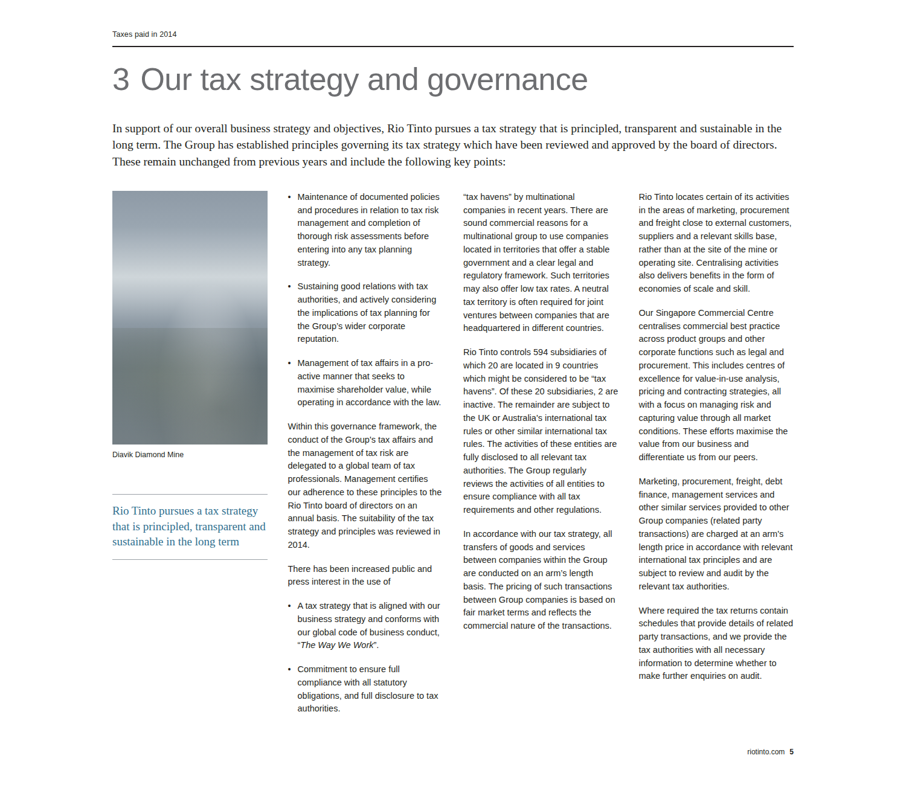Taxes paid in 2014
3 Our tax strategy and governance
In support of our overall business strategy and objectives, Rio Tinto pursues a tax strategy that is principled, transparent and sustainable in the long term. The Group has established principles governing its tax strategy which have been reviewed and approved by the board of directors. These remain unchanged from previous years and include the following key points:
Diavik Diamond Mine
Rio Tinto pursues a tax strategy that is principled, transparent and sustainable in the long term
Maintenance of documented policies and procedures in relation to tax risk management and completion of thorough risk assessments before entering into any tax planning strategy.
Sustaining good relations with tax authorities, and actively considering the implications of tax planning for the Group’s wider corporate reputation.
Management of tax affairs in a pro-active manner that seeks to maximise shareholder value, while operating in accordance with the law.
Within this governance framework, the conduct of the Group's tax affairs and the management of tax risk are delegated to a global team of tax professionals. Management certifies our adherence to these principles to the Rio Tinto board of directors on an annual basis. The suitability of the tax strategy and principles was reviewed in 2014.
There has been increased public and press interest in the use of
A tax strategy that is aligned with our business strategy and conforms with our global code of business conduct, “The Way We Work”.
Commitment to ensure full compliance with all statutory obligations, and full disclosure to tax authorities.
“tax havens” by multinational companies in recent years. There are sound commercial reasons for a multinational group to use companies located in territories that offer a stable government and a clear legal and regulatory framework. Such territories may also offer low tax rates. A neutral tax territory is often required for joint ventures between companies that are headquartered in different countries.
Rio Tinto controls 594 subsidiaries of which 20 are located in 9 countries which might be considered to be “tax havens”. Of these 20 subsidiaries, 2 are inactive. The remainder are subject to the UK or Australia's international tax rules or other similar international tax rules. The activities of these entities are fully disclosed to all relevant tax authorities. The Group regularly reviews the activities of all entities to ensure compliance with all tax requirements and other regulations.
In accordance with our tax strategy, all transfers of goods and services between companies within the Group are conducted on an arm’s length basis. The pricing of such transactions between Group companies is based on fair market terms and reflects the commercial nature of the transactions.
Rio Tinto locates certain of its activities in the areas of marketing, procurement and freight close to external customers, suppliers and a relevant skills base, rather than at the site of the mine or operating site. Centralising activities also delivers benefits in the form of economies of scale and skill.
Our Singapore Commercial Centre centralises commercial best practice across product groups and other corporate functions such as legal and procurement. This includes centres of excellence for value-in-use analysis, pricing and contracting strategies, all with a focus on managing risk and capturing value through all market conditions. These efforts maximise the value from our business and differentiate us from our peers.
Marketing, procurement, freight, debt finance, management services and other similar services provided to other Group companies (related party transactions) are charged at an arm's length price in accordance with relevant international tax principles and are subject to review and audit by the relevant tax authorities.
Where required the tax returns contain schedules that provide details of related party transactions, and we provide the tax authorities with all necessary information to determine whether to make further enquiries on audit.
riotinto.com 5